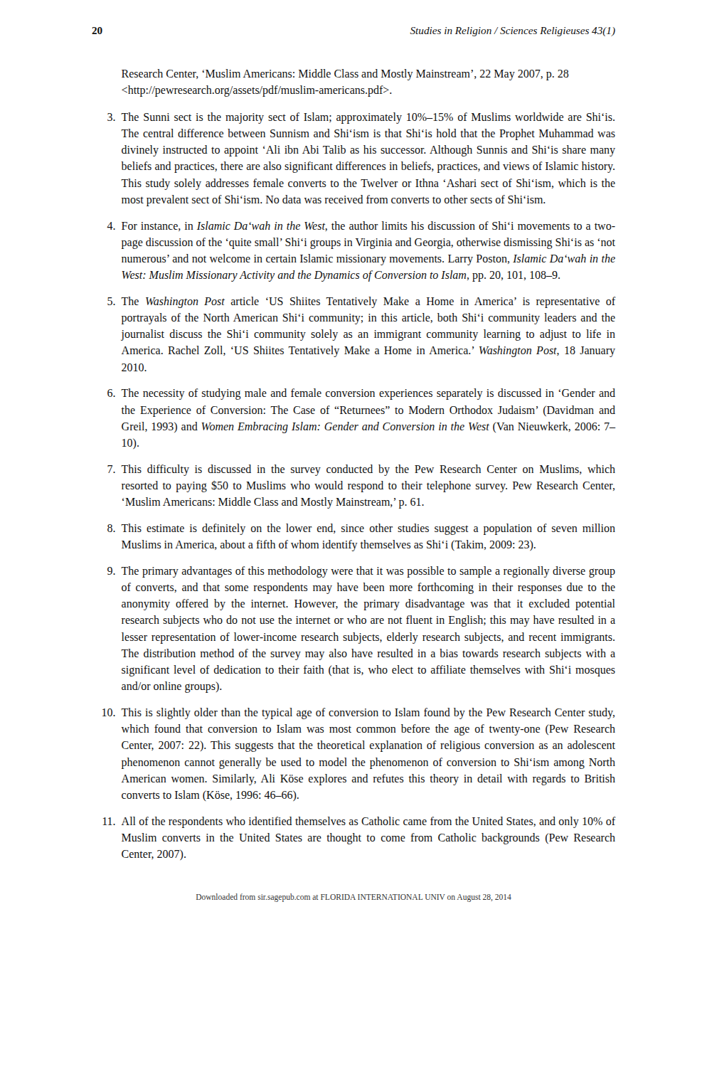20 Studies in Religion / Sciences Religieuses 43(1)
Research Center, ‘Muslim Americans: Middle Class and Mostly Mainstream’, 22 May 2007, p. 28 <http://pewresearch.org/assets/pdf/muslim-americans.pdf>.
The Sunni sect is the majority sect of Islam; approximately 10%–15% of Muslims worldwide are Shi‘is. The central difference between Sunnism and Shi‘ism is that Shi‘is hold that the Prophet Muhammad was divinely instructed to appoint ‘Ali ibn Abi Talib as his successor. Although Sunnis and Shi‘is share many beliefs and practices, there are also significant differences in beliefs, practices, and views of Islamic history. This study solely addresses female converts to the Twelver or Ithna ‘Ashari sect of Shi‘ism, which is the most prevalent sect of Shi‘ism. No data was received from converts to other sects of Shi‘ism.
For instance, in Islamic Da‘wah in the West, the author limits his discussion of Shi‘i movements to a two-page discussion of the ‘quite small’ Shi‘i groups in Virginia and Georgia, otherwise dismissing Shi‘is as ‘not numerous’ and not welcome in certain Islamic missionary movements. Larry Poston, Islamic Da‘wah in the West: Muslim Missionary Activity and the Dynamics of Conversion to Islam, pp. 20, 101, 108–9.
The Washington Post article ‘US Shiites Tentatively Make a Home in America’ is representative of portrayals of the North American Shi‘i community; in this article, both Shi‘i community leaders and the journalist discuss the Shi‘i community solely as an immigrant community learning to adjust to life in America. Rachel Zoll, ‘US Shiites Tentatively Make a Home in America.’ Washington Post, 18 January 2010.
The necessity of studying male and female conversion experiences separately is discussed in ‘Gender and the Experience of Conversion: The Case of “Returnees” to Modern Orthodox Judaism’ (Davidman and Greil, 1993) and Women Embracing Islam: Gender and Conversion in the West (Van Nieuwkerk, 2006: 7–10).
This difficulty is discussed in the survey conducted by the Pew Research Center on Muslims, which resorted to paying $50 to Muslims who would respond to their telephone survey. Pew Research Center, ‘Muslim Americans: Middle Class and Mostly Mainstream,’ p. 61.
This estimate is definitely on the lower end, since other studies suggest a population of seven million Muslims in America, about a fifth of whom identify themselves as Shi‘i (Takim, 2009: 23).
The primary advantages of this methodology were that it was possible to sample a regionally diverse group of converts, and that some respondents may have been more forthcoming in their responses due to the anonymity offered by the internet. However, the primary disadvantage was that it excluded potential research subjects who do not use the internet or who are not fluent in English; this may have resulted in a lesser representation of lower-income research subjects, elderly research subjects, and recent immigrants. The distribution method of the survey may also have resulted in a bias towards research subjects with a significant level of dedication to their faith (that is, who elect to affiliate themselves with Shi‘i mosques and/or online groups).
This is slightly older than the typical age of conversion to Islam found by the Pew Research Center study, which found that conversion to Islam was most common before the age of twenty-one (Pew Research Center, 2007: 22). This suggests that the theoretical explanation of religious conversion as an adolescent phenomenon cannot generally be used to model the phenomenon of conversion to Shi‘ism among North American women. Similarly, Ali Köse explores and refutes this theory in detail with regards to British converts to Islam (Köse, 1996: 46–66).
All of the respondents who identified themselves as Catholic came from the United States, and only 10% of Muslim converts in the United States are thought to come from Catholic backgrounds (Pew Research Center, 2007).
Downloaded from sir.sagepub.com at FLORIDA INTERNATIONAL UNIV on August 28, 2014